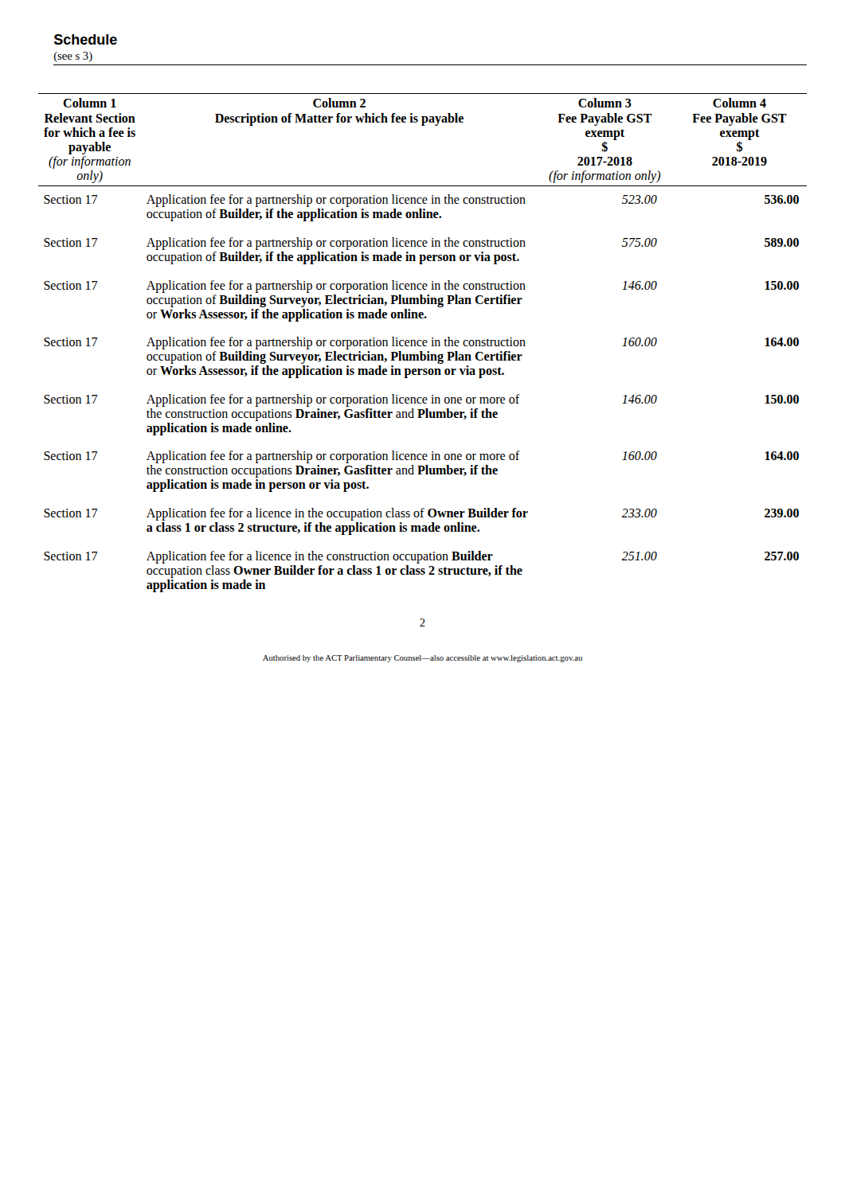Schedule
(see s 3)
| Column 1 | Column 2 | Column 3 | Column 4 |
| --- | --- | --- | --- |
| Relevant Section for which a fee is payable (for information only) | Description of Matter for which fee is payable | Fee Payable GST exempt $ 2017-2018 (for information only) | Fee Payable GST exempt $ 2018-2019 |
| Section 17 | Application fee for a partnership or corporation licence in the construction occupation of Builder, if the application is made online. | 523.00 | 536.00 |
| Section 17 | Application fee for a partnership or corporation licence in the construction occupation of Builder, if the application is made in person or via post. | 575.00 | 589.00 |
| Section 17 | Application fee for a partnership or corporation licence in the construction occupation of Building Surveyor, Electrician, Plumbing Plan Certifier or Works Assessor, if the application is made online. | 146.00 | 150.00 |
| Section 17 | Application fee for a partnership or corporation licence in the construction occupation of Building Surveyor, Electrician, Plumbing Plan Certifier or Works Assessor, if the application is made in person or via post. | 160.00 | 164.00 |
| Section 17 | Application fee for a partnership or corporation licence in one or more of the construction occupations Drainer, Gasfitter and Plumber, if the application is made online. | 146.00 | 150.00 |
| Section 17 | Application fee for a partnership or corporation licence in one or more of the construction occupations Drainer, Gasfitter and Plumber, if the application is made in person or via post. | 160.00 | 164.00 |
| Section 17 | Application fee for a licence in the occupation class of Owner Builder for a class 1 or class 2 structure, if the application is made online. | 233.00 | 239.00 |
| Section 17 | Application fee for a licence in the construction occupation Builder occupation class Owner Builder for a class 1 or class 2 structure, if the application is made in | 251.00 | 257.00 |
2
Authorised by the ACT Parliamentary Counsel—also accessible at www.legislation.act.gov.au